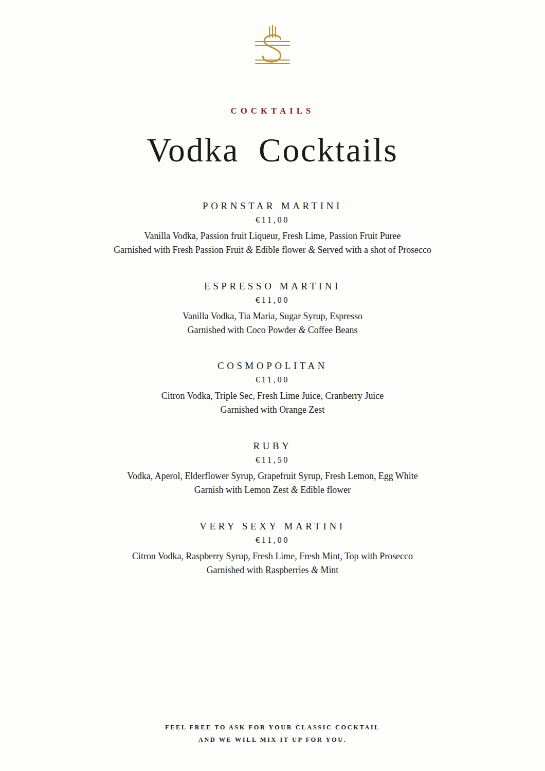Cocktails
Vodka Cocktails
Pornstar Martini
€11,00
Vanilla Vodka, Passion fruit Liqueur, Fresh Lime, Passion Fruit Puree Garnished with Fresh Passion Fruit & Edible flower & Served with a shot of Prosecco
Espresso Martini
€11,00
Vanilla Vodka, Tia Maria, Sugar Syrup, Espresso Garnished with Coco Powder & Coffee Beans
Cosmopolitan
€11,00
Citron Vodka, Triple Sec, Fresh Lime Juice, Cranberry Juice Garnished with Orange Zest
Ruby
€11,50
Vodka, Aperol, Elderflower Syrup, Grapefruit Syrup, Fresh Lemon, Egg White Garnish with Lemon Zest & Edible flower
Very Sexy Martini
€11,00
Citron Vodka, Raspberry Syrup, Fresh Lime, Fresh Mint, Top with Prosecco Garnished with Raspberries & Mint
Feel free to ask for your classic cocktail
and we will mix it up for you.